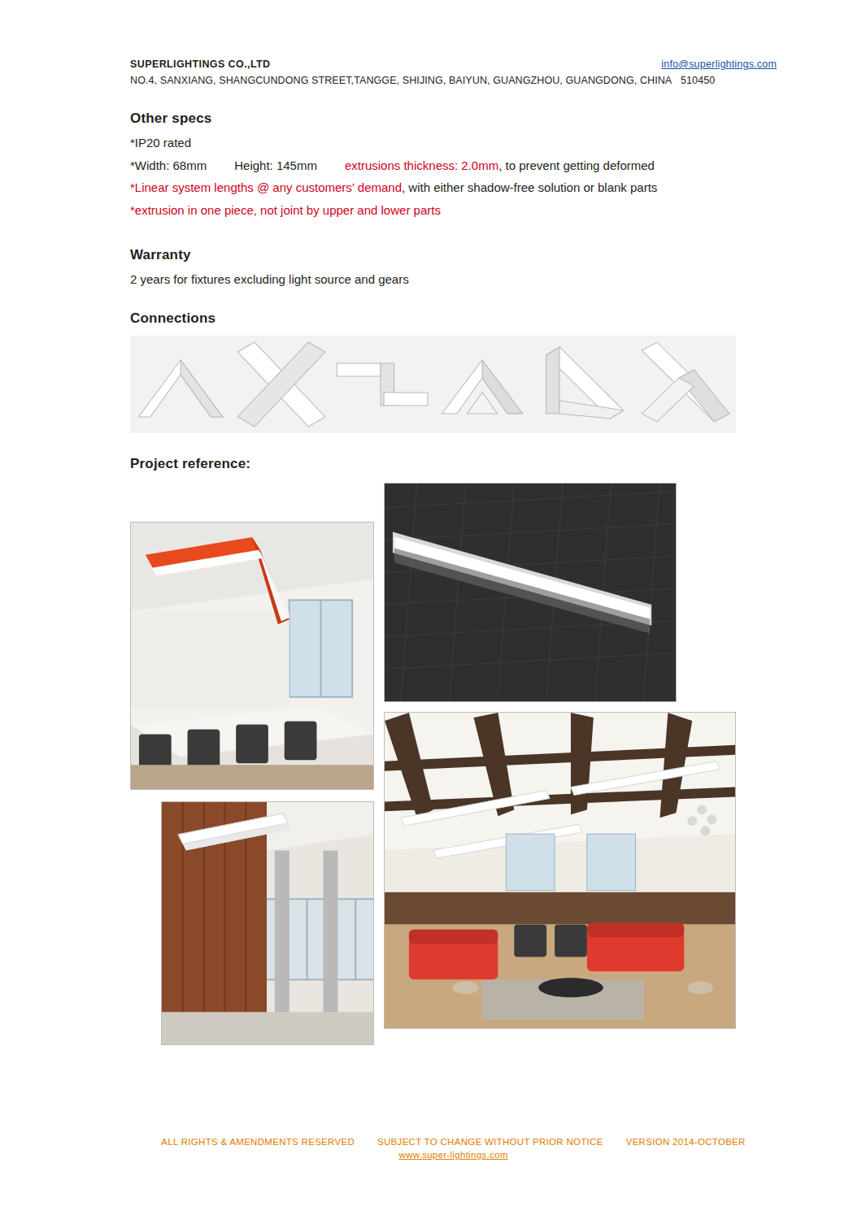SUPERLIGHTINGS CO.,LTD
info@superlightings.com
NO.4, SANXIANG, SHANGCUNDONG STREET,TANGGE, SHIJING, BAIYUN, GUANGZHOU, GUANGDONG, CHINA 510450
Other specs
*IP20 rated
*Width: 68mm Height: 145mm extrusions thickness: 2.0mm, to prevent getting deformed
*Linear system lengths @ any customers’ demand, with either shadow-free solution or blank parts
*extrusion in one piece, not joint by upper and lower parts
Warranty
2 years for fixtures excluding light source and gears
Connections
Project reference:
ALL RIGHTS & AMENDMENTS RESERVED SUBJECT TO CHANGE WITHOUT PRIOR NOTICE VERSION 2014-OCTOBER
www.super-lightings.com